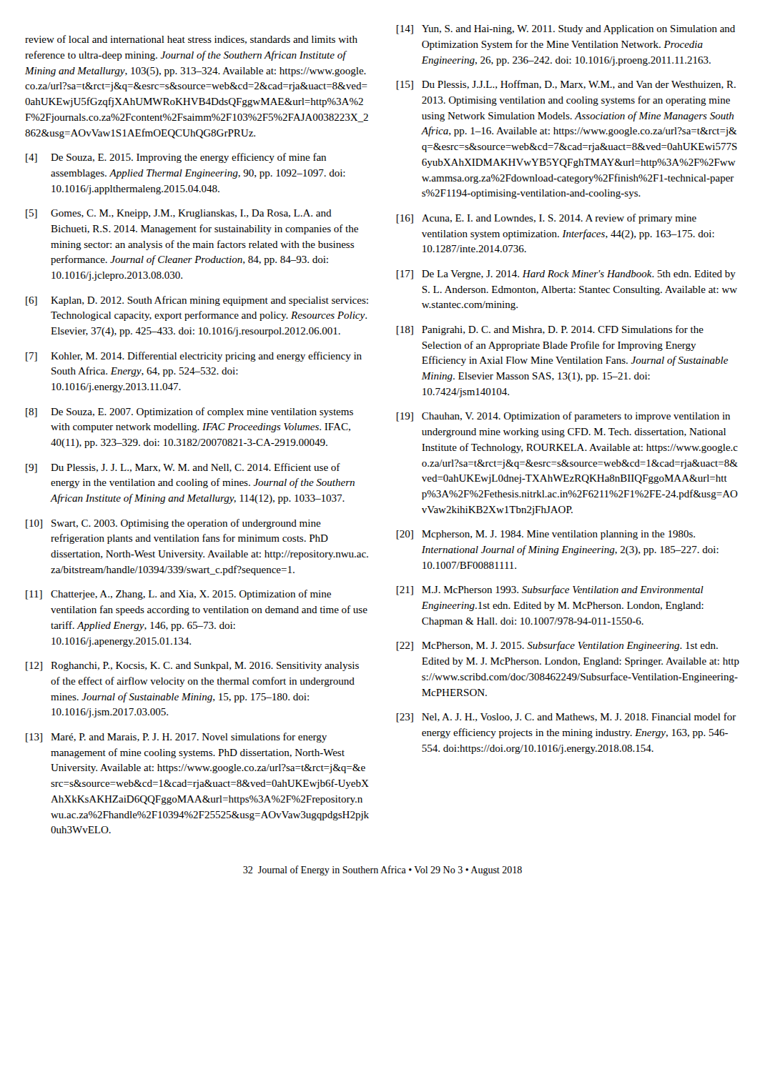review of local and international heat stress indices, standards and limits with reference to ultra-deep mining. Journal of the Southern African Institute of Mining and Metallurgy, 103(5), pp. 313–324. Available at: https://www.google.co.za/url?sa=t&rct=j&q=&esrc=s&source=web&cd=2&cad=rja&uact=8&ved=0ahUKEwjU5fGzqfjXAhUMWRoKHVB4DdsQFggwMAE&url=http%3A%2F%2Fjournals.co.za%2Fcontent%2Fsaimm%2F103%2F5%2FAJA0038223X_2862&usg=AOvVaw1S1AEfmOEQCUhQG8GrPRUz.
[4] De Souza, E. 2015. Improving the energy efficiency of mine fan assemblages. Applied Thermal Engineering, 90, pp. 1092–1097. doi: 10.1016/j.applthermaleng.2015.04.048.
[5] Gomes, C. M., Kneipp, J.M., Kruglianskas, I., Da Rosa, L.A. and Bichueti, R.S. 2014. Management for sustainability in companies of the mining sector: an analysis of the main factors related with the business performance. Journal of Cleaner Production, 84, pp. 84–93. doi: 10.1016/j.jclepro.2013.08.030.
[6] Kaplan, D. 2012. South African mining equipment and specialist services: Technological capacity, export performance and policy. Resources Policy. Elsevier, 37(4), pp. 425–433. doi: 10.1016/j.resourpol.2012.06.001.
[7] Kohler, M. 2014. Differential electricity pricing and energy efficiency in South Africa. Energy, 64, pp. 524–532. doi: 10.1016/j.energy.2013.11.047.
[8] De Souza, E. 2007. Optimization of complex mine ventilation systems with computer network modelling. IFAC Proceedings Volumes. IFAC, 40(11), pp. 323–329. doi: 10.3182/20070821-3-CA-2919.00049.
[9] Du Plessis, J. J. L., Marx, W. M. and Nell, C. 2014. Efficient use of energy in the ventilation and cooling of mines. Journal of the Southern African Institute of Mining and Metallurgy, 114(12), pp. 1033–1037.
[10] Swart, C. 2003. Optimising the operation of underground mine refrigeration plants and ventilation fans for minimum costs. PhD dissertation, North-West University. Available at: http://repository.nwu.ac.za/bitstream/handle/10394/339/swart_c.pdf?sequence=1.
[11] Chatterjee, A., Zhang, L. and Xia, X. 2015. Optimization of mine ventilation fan speeds according to ventilation on demand and time of use tariff. Applied Energy, 146, pp. 65–73. doi: 10.1016/j.apenergy.2015.01.134.
[12] Roghanchi, P., Kocsis, K. C. and Sunkpal, M. 2016. Sensitivity analysis of the effect of airflow velocity on the thermal comfort in underground mines. Journal of Sustainable Mining, 15, pp. 175–180. doi: 10.1016/j.jsm.2017.03.005.
[13] Maré, P. and Marais, P. J. H. 2017. Novel simulations for energy management of mine cooling systems. PhD dissertation, North-West University. Available at: https://www.google.co.za/url?sa=t&rct=j&q=&esrc=s&source=web&cd=1&cad=rja&uact=8&ved=0ahUKEwjb6f-UyebXAhXkKsAKHZaiD6QQFggoMAA&url=https%3A%2F%2Frepository.nwu.ac.za%2Fhandle%2F10394%2F25525&usg=AOvVaw3ugqpdgsH2pjk0uh3WvELO.
[14] Yun, S. and Hai-ning, W. 2011. Study and Application on Simulation and Optimization System for the Mine Ventilation Network. Procedia Engineering, 26, pp. 236–242. doi: 10.1016/j.proeng.2011.11.2163.
[15] Du Plessis, J.J.L., Hoffman, D., Marx, W.M., and Van der Westhuizen, R. 2013. Optimising ventilation and cooling systems for an operating mine using Network Simulation Models. Association of Mine Managers South Africa, pp. 1–16. Available at: https://www.google.co.za/url?sa=t&rct=j&q=&esrc=s&source=web&cd=7&cad=rja&uact=8&ved=0ahUKEwi577S6yubXAhXIDMAKHVwYB5YQFghTMAY&url=http%3A%2F%2Fwww.ammsa.org.za%2Fdownload-category%2Ffinish%2F1-technical-papers%2F1194-optimising-ventilation-and-cooling-sys.
[16] Acuna, E. I. and Lowndes, I. S. 2014. A review of primary mine ventilation system optimization. Interfaces, 44(2), pp. 163–175. doi: 10.1287/inte.2014.0736.
[17] De La Vergne, J. 2014. Hard Rock Miner's Handbook. 5th edn. Edited by S. L. Anderson. Edmonton, Alberta: Stantec Consulting. Available at: www.stantec.com/mining.
[18] Panigrahi, D. C. and Mishra, D. P. 2014. CFD Simulations for the Selection of an Appropriate Blade Profile for Improving Energy Efficiency in Axial Flow Mine Ventilation Fans. Journal of Sustainable Mining. Elsevier Masson SAS, 13(1), pp. 15–21. doi: 10.7424/jsm140104.
[19] Chauhan, V. 2014. Optimization of parameters to improve ventilation in underground mine working using CFD. M. Tech. dissertation, National Institute of Technology, ROURKELA. Available at: https://www.google.co.za/url?sa=t&rct=j&q=&esrc=s&source=web&cd=1&cad=rja&uact=8&ved=0ahUKEwjL0dnej-TXAhWEzRQKHa8nBIIQFggoMAA&url=http%3A%2F%2Fethesis.nitrkl.ac.in%2F6211%2F1%2FE-24.pdf&usg=AOvVaw2kihiKB2Xw1Tbn2jFhJAOP.
[20] Mcpherson, M. J. 1984. Mine ventilation planning in the 1980s. International Journal of Mining Engineering, 2(3), pp. 185–227. doi: 10.1007/BF00881111.
[21] M.J. McPherson 1993. Subsurface Ventilation and Environmental Engineering.1st edn. Edited by M. McPherson. London, England: Chapman & Hall. doi: 10.1007/978-94-011-1550-6.
[22] McPherson, M. J. 2015. Subsurface Ventilation Engineering. 1st edn. Edited by M. J. McPherson. London, England: Springer. Available at: https://www.scribd.com/doc/308462249/Subsurface-Ventilation-Engineering-McPHERSON.
[23] Nel, A. J. H., Vosloo, J. C. and Mathews, M. J. 2018. Financial model for energy efficiency projects in the mining industry. Energy, 163, pp. 546-554. doi:https://doi.org/10.1016/j.energy.2018.08.154.
32 Journal of Energy in Southern Africa • Vol 29 No 3 • August 2018